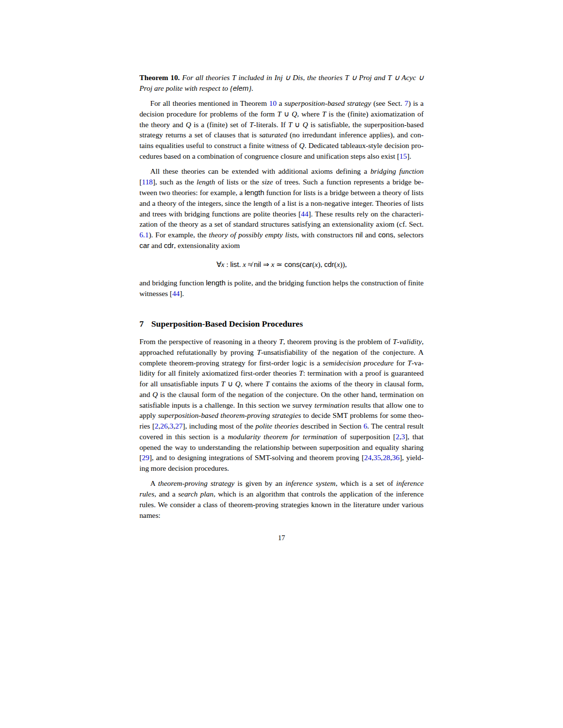Theorem 10. For all theories T included in Inj ∪ Dis, the theories T ∪ Proj and T ∪ Acyc ∪ Proj are polite with respect to {elem}.
For all theories mentioned in Theorem 10 a superposition-based strategy (see Sect. 7) is a decision procedure for problems of the form T ∪ Q, where T is the (finite) axiomatization of the theory and Q is a (finite) set of T-literals. If T ∪ Q is satisfiable, the superposition-based strategy returns a set of clauses that is saturated (no irredundant inference applies), and contains equalities useful to construct a finite witness of Q. Dedicated tableaux-style decision procedures based on a combination of congruence closure and unification steps also exist [15].
All these theories can be extended with additional axioms defining a bridging function [118], such as the length of lists or the size of trees. Such a function represents a bridge between two theories: for example, a length function for lists is a bridge between a theory of lists and a theory of the integers, since the length of a list is a non-negative integer. Theories of lists and trees with bridging functions are polite theories [44]. These results rely on the characterization of the theory as a set of standard structures satisfying an extensionality axiom (cf. Sect. 6.1). For example, the theory of possibly empty lists, with constructors nil and cons, selectors car and cdr, extensionality axiom
∀x : list. x ≉ nil ⇒ x ≃ cons(car(x), cdr(x)),
and bridging function length is polite, and the bridging function helps the construction of finite witnesses [44].
7 Superposition-Based Decision Procedures
From the perspective of reasoning in a theory T, theorem proving is the problem of T-validity, approached refutationally by proving T-unsatisfiability of the negation of the conjecture. A complete theorem-proving strategy for first-order logic is a semidecision procedure for T-validity for all finitely axiomatized first-order theories T: termination with a proof is guaranteed for all unsatisfiable inputs T ∪ Q, where T contains the axioms of the theory in clausal form, and Q is the clausal form of the negation of the conjecture. On the other hand, termination on satisfiable inputs is a challenge. In this section we survey termination results that allow one to apply superposition-based theorem-proving strategies to decide SMT problems for some theories [2,26,3,27], including most of the polite theories described in Section 6. The central result covered in this section is a modularity theorem for termination of superposition [2,3], that opened the way to understanding the relationship between superposition and equality sharing [29], and to designing integrations of SMT-solving and theorem proving [24,35,28,36], yielding more decision procedures.
A theorem-proving strategy is given by an inference system, which is a set of inference rules, and a search plan, which is an algorithm that controls the application of the inference rules. We consider a class of theorem-proving strategies known in the literature under various names:
17